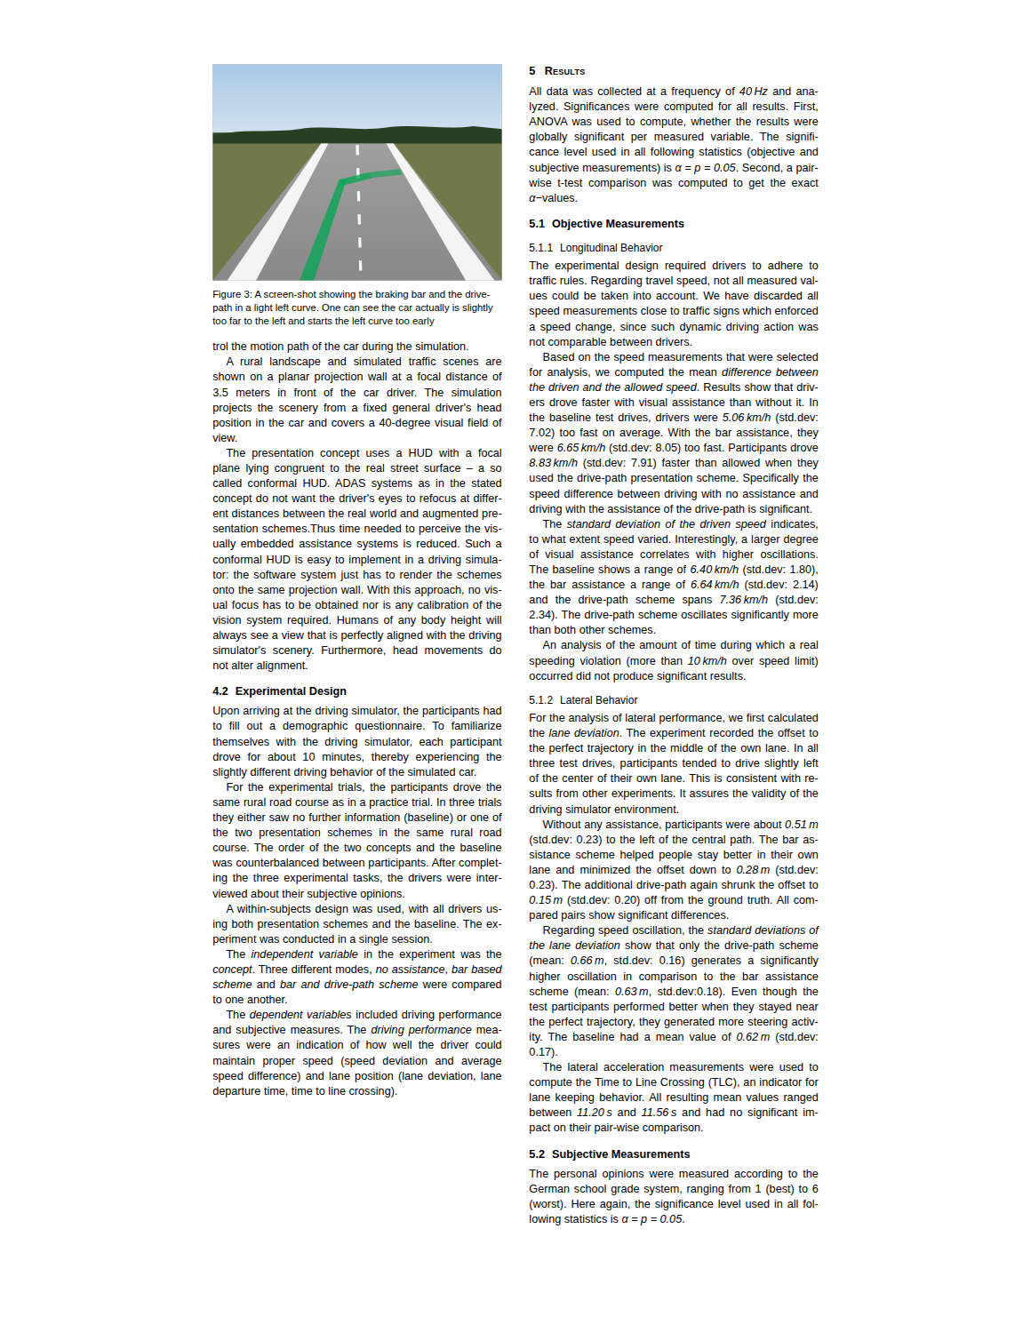Figure 3: A screen-shot showing the braking bar and the drive-path in a light left curve. One can see the car actually is slightly too far to the left and starts the left curve too early
trol the motion path of the car during the simulation.
A rural landscape and simulated traffic scenes are shown on a planar projection wall at a focal distance of 3.5 meters in front of the car driver. The simulation projects the scenery from a fixed general driver's head position in the car and covers a 40-degree visual field of view.
The presentation concept uses a HUD with a focal plane lying congruent to the real street surface – a so called conformal HUD. ADAS systems as in the stated concept do not want the driver's eyes to refocus at different distances between the real world and augmented presentation schemes.Thus time needed to perceive the visually embedded assistance systems is reduced. Such a conformal HUD is easy to implement in a driving simulator: the software system just has to render the schemes onto the same projection wall. With this approach, no visual focus has to be obtained nor is any calibration of the vision system required. Humans of any body height will always see a view that is perfectly aligned with the driving simulator's scenery. Furthermore, head movements do not alter alignment.
4.2 Experimental Design
Upon arriving at the driving simulator, the participants had to fill out a demographic questionnaire. To familiarize themselves with the driving simulator, each participant drove for about 10 minutes, thereby experiencing the slightly different driving behavior of the simulated car.
For the experimental trials, the participants drove the same rural road course as in a practice trial. In three trials they either saw no further information (baseline) or one of the two presentation schemes in the same rural road course. The order of the two concepts and the baseline was counterbalanced between participants. After completing the three experimental tasks, the drivers were interviewed about their subjective opinions.
A within-subjects design was used, with all drivers using both presentation schemes and the baseline. The experiment was conducted in a single session.
The independent variable in the experiment was the concept. Three different modes, no assistance, bar based scheme and bar and drive-path scheme were compared to one another.
The dependent variables included driving performance and subjective measures. The driving performance measures were an indication of how well the driver could maintain proper speed (speed deviation and average speed difference) and lane position (lane deviation, lane departure time, time to line crossing).
5 Results
All data was collected at a frequency of 40 Hz and analyzed. Significances were computed for all results. First, ANOVA was used to compute, whether the results were globally significant per measured variable. The significance level used in all following statistics (objective and subjective measurements) is α = p = 0.05. Second, a pair-wise t-test comparison was computed to get the exact α−values.
5.1 Objective Measurements
5.1.1 Longitudinal Behavior
The experimental design required drivers to adhere to traffic rules. Regarding travel speed, not all measured values could be taken into account. We have discarded all speed measurements close to traffic signs which enforced a speed change, since such dynamic driving action was not comparable between drivers.
Based on the speed measurements that were selected for analysis, we computed the mean difference between the driven and the allowed speed. Results show that drivers drove faster with visual assistance than without it. In the baseline test drives, drivers were 5.06 km/h (std.dev: 7.02) too fast on average. With the bar assistance, they were 6.65 km/h (std.dev: 8.05) too fast. Participants drove 8.83 km/h (std.dev: 7.91) faster than allowed when they used the drive-path presentation scheme. Specifically the speed difference between driving with no assistance and driving with the assistance of the drive-path is significant.
The standard deviation of the driven speed indicates, to what extent speed varied. Interestingly, a larger degree of visual assistance correlates with higher oscillations. The baseline shows a range of 6.40 km/h (std.dev: 1.80), the bar assistance a range of 6.64 km/h (std.dev: 2.14) and the drive-path scheme spans 7.36 km/h (std.dev: 2.34). The drive-path scheme oscillates significantly more than both other schemes.
An analysis of the amount of time during which a real speeding violation (more than 10 km/h over speed limit) occurred did not produce significant results.
5.1.2 Lateral Behavior
For the analysis of lateral performance, we first calculated the lane deviation. The experiment recorded the offset to the perfect trajectory in the middle of the own lane. In all three test drives, participants tended to drive slightly left of the center of their own lane. This is consistent with results from other experiments. It assures the validity of the driving simulator environment.
Without any assistance, participants were about 0.51 m (std.dev: 0.23) to the left of the central path. The bar assistance scheme helped people stay better in their own lane and minimized the offset down to 0.28 m (std.dev: 0.23). The additional drive-path again shrunk the offset to 0.15 m (std.dev: 0.20) off from the ground truth. All compared pairs show significant differences.
Regarding speed oscillation, the standard deviations of the lane deviation show that only the drive-path scheme (mean: 0.66 m, std.dev: 0.16) generates a significantly higher oscillation in comparison to the bar assistance scheme (mean: 0.63 m, std.dev:0.18). Even though the test participants performed better when they stayed near the perfect trajectory, they generated more steering activity. The baseline had a mean value of 0.62 m (std.dev: 0.17).
The lateral acceleration measurements were used to compute the Time to Line Crossing (TLC), an indicator for lane keeping behavior. All resulting mean values ranged between 11.20 s and 11.56 s and had no significant impact on their pair-wise comparison.
5.2 Subjective Measurements
The personal opinions were measured according to the German school grade system, ranging from 1 (best) to 6 (worst). Here again, the significance level used in all following statistics is α = p = 0.05.